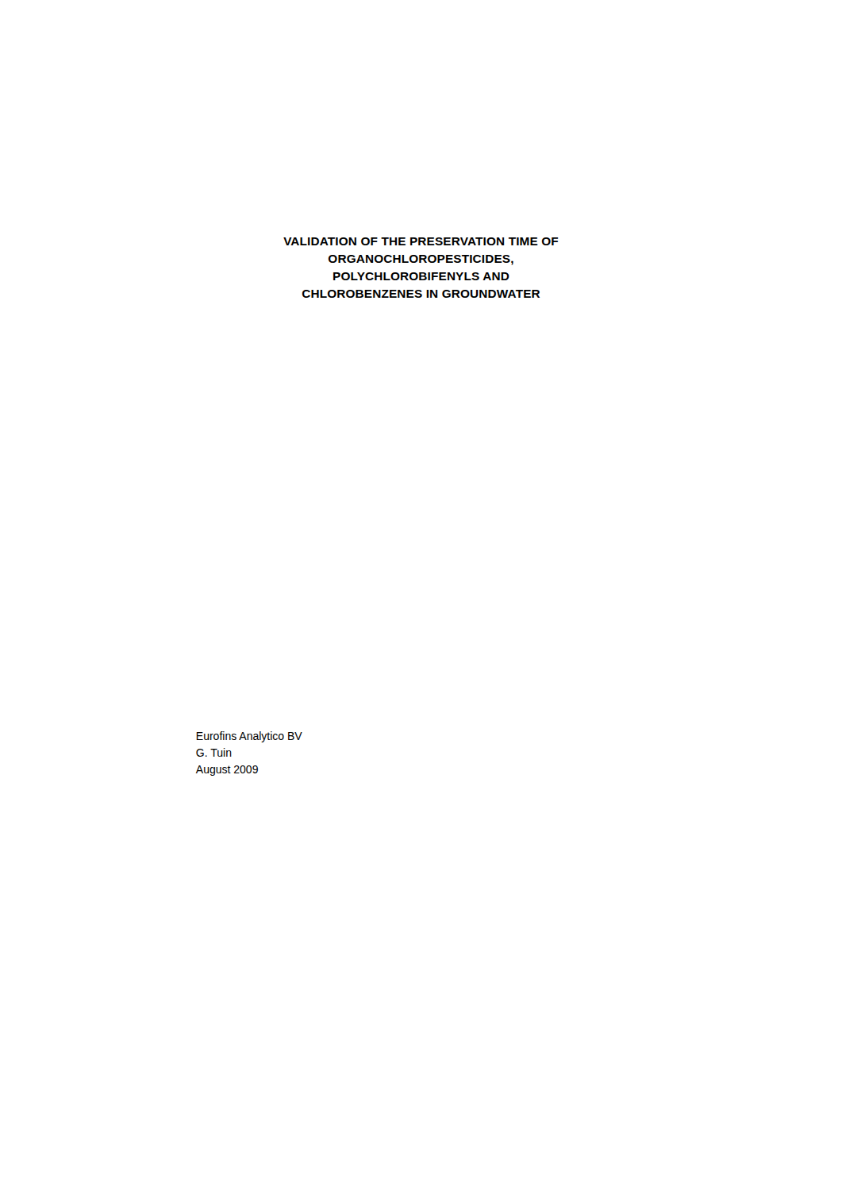VALIDATION OF THE PRESERVATION TIME OF
ORGANOCHLOROPESTICIDES,
POLYCHLOROBIFENYLS AND
CHLOROBENZENES IN GROUNDWATER
Eurofins Analytico BV
G. Tuin
August 2009